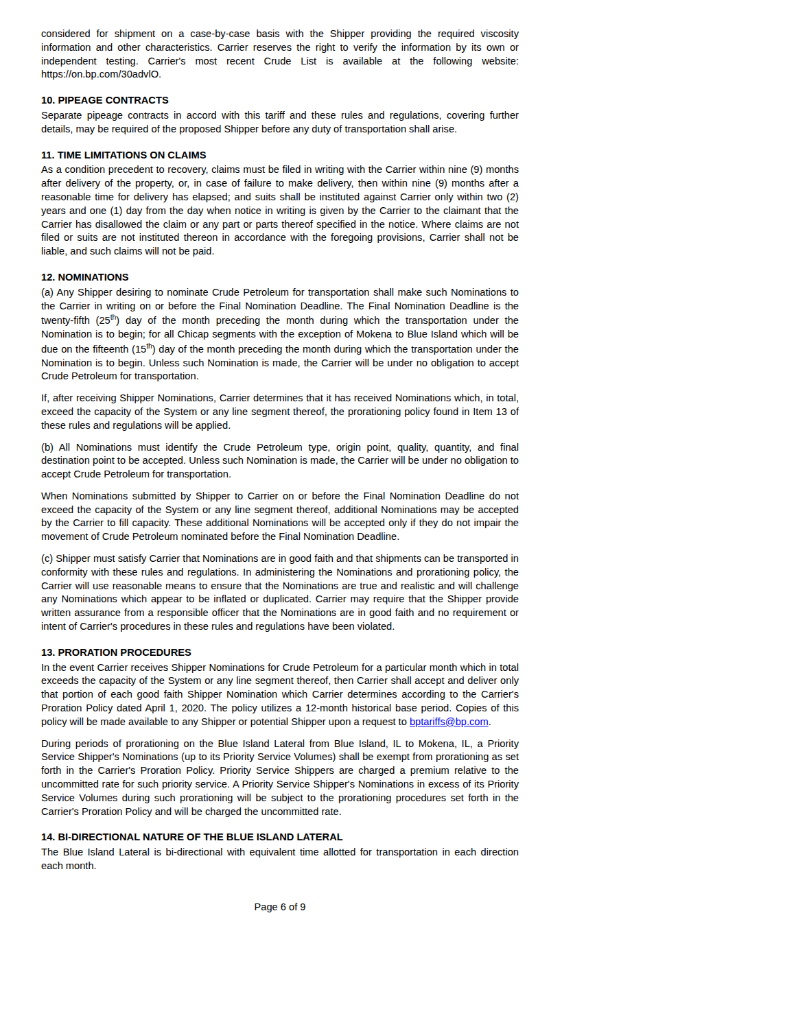considered for shipment on a case-by-case basis with the Shipper providing the required viscosity information and other characteristics. Carrier reserves the right to verify the information by its own or independent testing. Carrier's most recent Crude List is available at the following website: https://on.bp.com/30advlO.
10. PIPEAGE CONTRACTS
Separate pipeage contracts in accord with this tariff and these rules and regulations, covering further details, may be required of the proposed Shipper before any duty of transportation shall arise.
11. TIME LIMITATIONS ON CLAIMS
As a condition precedent to recovery, claims must be filed in writing with the Carrier within nine (9) months after delivery of the property, or, in case of failure to make delivery, then within nine (9) months after a reasonable time for delivery has elapsed; and suits shall be instituted against Carrier only within two (2) years and one (1) day from the day when notice in writing is given by the Carrier to the claimant that the Carrier has disallowed the claim or any part or parts thereof specified in the notice. Where claims are not filed or suits are not instituted thereon in accordance with the foregoing provisions, Carrier shall not be liable, and such claims will not be paid.
12. NOMINATIONS
(a) Any Shipper desiring to nominate Crude Petroleum for transportation shall make such Nominations to the Carrier in writing on or before the Final Nomination Deadline. The Final Nomination Deadline is the twenty-fifth (25th) day of the month preceding the month during which the transportation under the Nomination is to begin; for all Chicap segments with the exception of Mokena to Blue Island which will be due on the fifteenth (15th) day of the month preceding the month during which the transportation under the Nomination is to begin. Unless such Nomination is made, the Carrier will be under no obligation to accept Crude Petroleum for transportation.
If, after receiving Shipper Nominations, Carrier determines that it has received Nominations which, in total, exceed the capacity of the System or any line segment thereof, the prorationing policy found in Item 13 of these rules and regulations will be applied.
(b) All Nominations must identify the Crude Petroleum type, origin point, quality, quantity, and final destination point to be accepted. Unless such Nomination is made, the Carrier will be under no obligation to accept Crude Petroleum for transportation.
When Nominations submitted by Shipper to Carrier on or before the Final Nomination Deadline do not exceed the capacity of the System or any line segment thereof, additional Nominations may be accepted by the Carrier to fill capacity. These additional Nominations will be accepted only if they do not impair the movement of Crude Petroleum nominated before the Final Nomination Deadline.
(c) Shipper must satisfy Carrier that Nominations are in good faith and that shipments can be transported in conformity with these rules and regulations. In administering the Nominations and prorationing policy, the Carrier will use reasonable means to ensure that the Nominations are true and realistic and will challenge any Nominations which appear to be inflated or duplicated. Carrier may require that the Shipper provide written assurance from a responsible officer that the Nominations are in good faith and no requirement or intent of Carrier's procedures in these rules and regulations have been violated.
13. PRORATION PROCEDURES
In the event Carrier receives Shipper Nominations for Crude Petroleum for a particular month which in total exceeds the capacity of the System or any line segment thereof, then Carrier shall accept and deliver only that portion of each good faith Shipper Nomination which Carrier determines according to the Carrier's Proration Policy dated April 1, 2020. The policy utilizes a 12-month historical base period. Copies of this policy will be made available to any Shipper or potential Shipper upon a request to bptariffs@bp.com.
During periods of prorationing on the Blue Island Lateral from Blue Island, IL to Mokena, IL, a Priority Service Shipper's Nominations (up to its Priority Service Volumes) shall be exempt from prorationing as set forth in the Carrier's Proration Policy. Priority Service Shippers are charged a premium relative to the uncommitted rate for such priority service. A Priority Service Shipper's Nominations in excess of its Priority Service Volumes during such prorationing will be subject to the prorationing procedures set forth in the Carrier's Proration Policy and will be charged the uncommitted rate.
14. BI-DIRECTIONAL NATURE OF THE BLUE ISLAND LATERAL
The Blue Island Lateral is bi-directional with equivalent time allotted for transportation in each direction each month.
Page 6 of 9